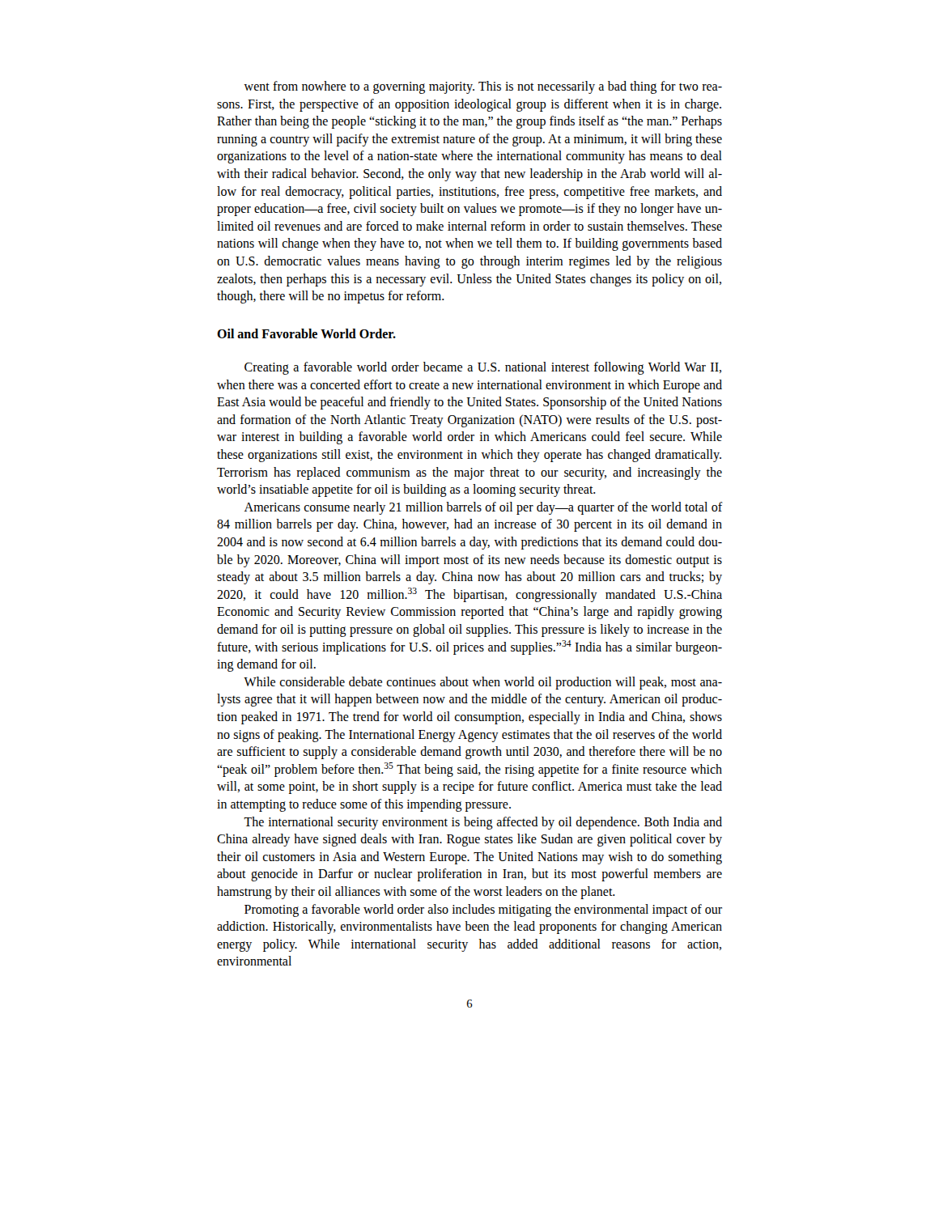went from nowhere to a governing majority. This is not necessarily a bad thing for two reasons. First, the perspective of an opposition ideological group is different when it is in charge. Rather than being the people “sticking it to the man,” the group finds itself as “the man.” Perhaps running a country will pacify the extremist nature of the group. At a minimum, it will bring these organizations to the level of a nation-state where the international community has means to deal with their radical behavior. Second, the only way that new leadership in the Arab world will allow for real democracy, political parties, institutions, free press, competitive free markets, and proper education—a free, civil society built on values we promote—is if they no longer have unlimited oil revenues and are forced to make internal reform in order to sustain themselves. These nations will change when they have to, not when we tell them to. If building governments based on U.S. democratic values means having to go through interim regimes led by the religious zealots, then perhaps this is a necessary evil. Unless the United States changes its policy on oil, though, there will be no impetus for reform.
Oil and Favorable World Order.
Creating a favorable world order became a U.S. national interest following World War II, when there was a concerted effort to create a new international environment in which Europe and East Asia would be peaceful and friendly to the United States. Sponsorship of the United Nations and formation of the North Atlantic Treaty Organization (NATO) were results of the U.S. postwar interest in building a favorable world order in which Americans could feel secure. While these organizations still exist, the environment in which they operate has changed dramatically. Terrorism has replaced communism as the major threat to our security, and increasingly the world’s insatiable appetite for oil is building as a looming security threat.
Americans consume nearly 21 million barrels of oil per day—a quarter of the world total of 84 million barrels per day. China, however, had an increase of 30 percent in its oil demand in 2004 and is now second at 6.4 million barrels a day, with predictions that its demand could double by 2020. Moreover, China will import most of its new needs because its domestic output is steady at about 3.5 million barrels a day. China now has about 20 million cars and trucks; by 2020, it could have 120 million.33 The bipartisan, congressionally mandated U.S.-China Economic and Security Review Commission reported that “China’s large and rapidly growing demand for oil is putting pressure on global oil supplies. This pressure is likely to increase in the future, with serious implications for U.S. oil prices and supplies.”34 India has a similar burgeoning demand for oil.
While considerable debate continues about when world oil production will peak, most analysts agree that it will happen between now and the middle of the century. American oil production peaked in 1971. The trend for world oil consumption, especially in India and China, shows no signs of peaking. The International Energy Agency estimates that the oil reserves of the world are sufficient to supply a considerable demand growth until 2030, and therefore there will be no “peak oil” problem before then.35 That being said, the rising appetite for a finite resource which will, at some point, be in short supply is a recipe for future conflict. America must take the lead in attempting to reduce some of this impending pressure.
The international security environment is being affected by oil dependence. Both India and China already have signed deals with Iran. Rogue states like Sudan are given political cover by their oil customers in Asia and Western Europe. The United Nations may wish to do something about genocide in Darfur or nuclear proliferation in Iran, but its most powerful members are hamstrung by their oil alliances with some of the worst leaders on the planet.
Promoting a favorable world order also includes mitigating the environmental impact of our addiction. Historically, environmentalists have been the lead proponents for changing American energy policy. While international security has added additional reasons for action, environmental
6